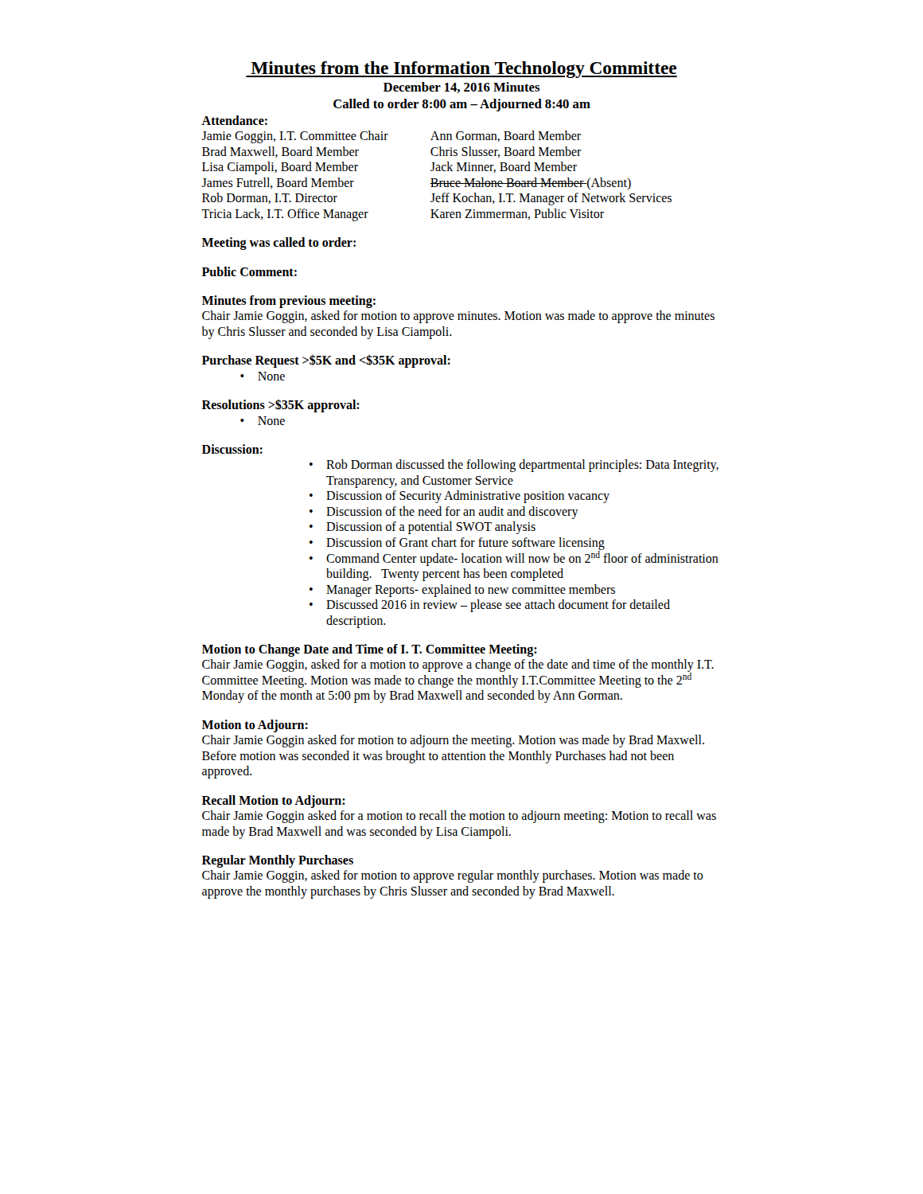Minutes from the Information Technology Committee
December 14, 2016 Minutes
Called to order 8:00 am – Adjourned 8:40 am
Attendance:
| Jamie Goggin, I.T. Committee Chair | Ann Gorman, Board Member |
| Brad Maxwell, Board Member | Chris Slusser, Board Member |
| Lisa Ciampoli, Board Member | Jack Minner, Board Member |
| James Futrell, Board Member | Bruce Malone Board Member (Absent) |
| Rob Dorman, I.T. Director | Jeff Kochan, I.T. Manager of Network Services |
| Tricia Lack, I.T. Office Manager | Karen Zimmerman, Public Visitor |
Meeting was called to order:
Public Comment:
Minutes from previous meeting:
Chair Jamie Goggin, asked for motion to approve minutes. Motion was made to approve the minutes by Chris Slusser and seconded by Lisa Ciampoli.
Purchase Request >$5K and <$35K approval:
None
Resolutions >$35K approval:
None
Discussion:
Rob Dorman discussed the following departmental principles: Data Integrity, Transparency, and Customer Service
Discussion of Security Administrative position vacancy
Discussion of the need for an audit and discovery
Discussion of a potential SWOT analysis
Discussion of Grant chart for future software licensing
Command Center update- location will now be on 2nd floor of administration building. Twenty percent has been completed
Manager Reports- explained to new committee members
Discussed 2016 in review – please see attach document for detailed description.
Motion to Change Date and Time of I. T. Committee Meeting:
Chair Jamie Goggin, asked for a motion to approve a change of the date and time of the monthly I.T. Committee Meeting. Motion was made to change the monthly I.T.Committee Meeting to the 2nd Monday of the month at 5:00 pm by Brad Maxwell and seconded by Ann Gorman.
Motion to Adjourn:
Chair Jamie Goggin asked for motion to adjourn the meeting. Motion was made by Brad Maxwell. Before motion was seconded it was brought to attention the Monthly Purchases had not been approved.
Recall Motion to Adjourn:
Chair Jamie Goggin asked for a motion to recall the motion to adjourn meeting: Motion to recall was made by Brad Maxwell and was seconded by Lisa Ciampoli.
Regular Monthly Purchases
Chair Jamie Goggin, asked for motion to approve regular monthly purchases. Motion was made to approve the monthly purchases by Chris Slusser and seconded by Brad Maxwell.